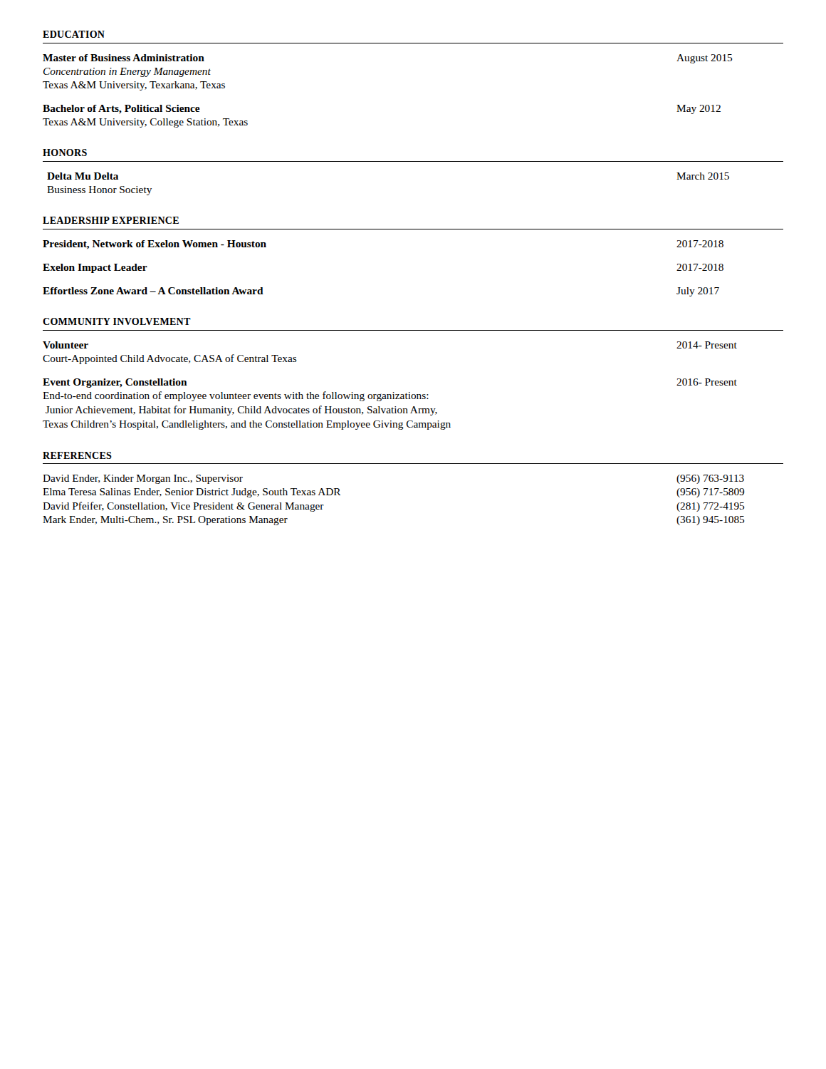EDUCATION
Master of Business Administration
Concentration in Energy Management
Texas A&M University, Texarkana, Texas
August 2015
Bachelor of Arts, Political Science
Texas A&M University, College Station, Texas
May 2012
HONORS
Delta Mu Delta
Business Honor Society
March 2015
LEADERSHIP EXPERIENCE
President, Network of Exelon Women - Houston
2017-2018
Exelon Impact Leader
2017-2018
Effortless Zone Award – A Constellation Award
July 2017
COMMUNITY INVOLVEMENT
Volunteer
Court-Appointed Child Advocate, CASA of Central Texas
2014- Present
Event Organizer, Constellation
End-to-end coordination of employee volunteer events with the following organizations:
Junior Achievement, Habitat for Humanity, Child Advocates of Houston, Salvation Army,
Texas Children’s Hospital, Candlelighters, and the Constellation Employee Giving Campaign
2016- Present
REFERENCES
| David Ender, Kinder Morgan Inc., Supervisor | (956) 763-9113 |
| Elma Teresa Salinas Ender, Senior District Judge, South Texas ADR | (956) 717-5809 |
| David Pfeifer, Constellation, Vice President & General Manager | (281) 772-4195 |
| Mark Ender, Multi-Chem., Sr. PSL Operations Manager | (361) 945-1085 |